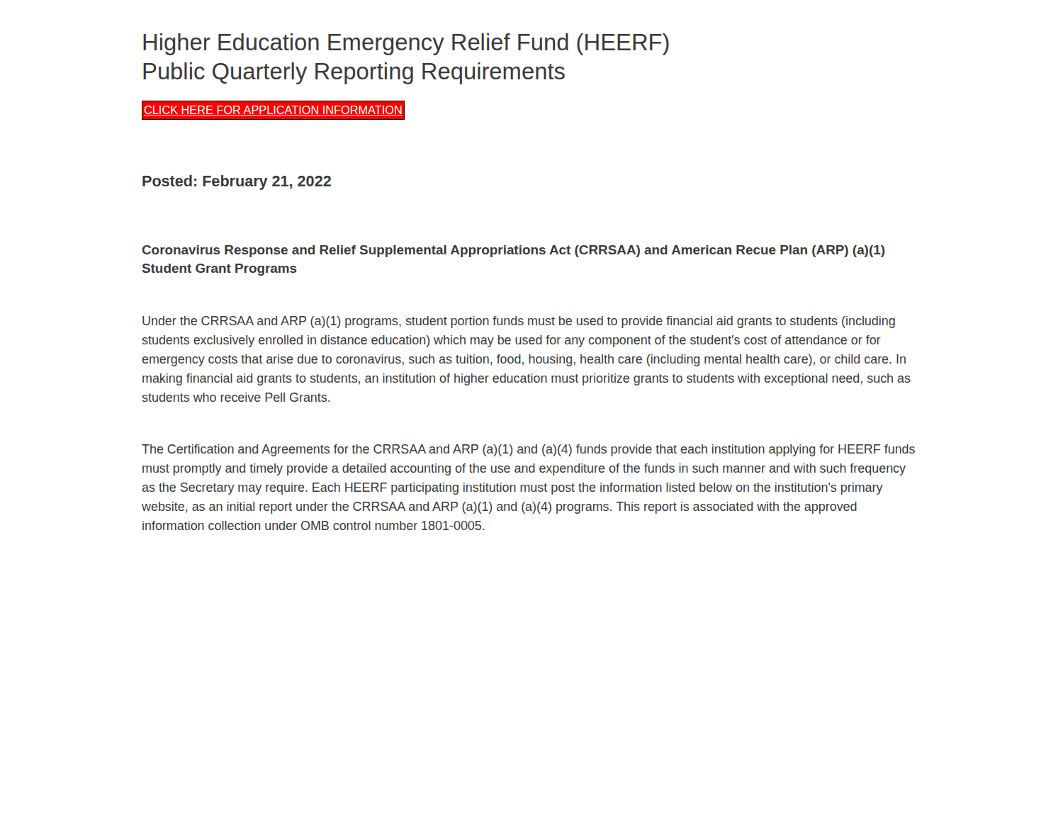Higher Education Emergency Relief Fund (HEERF)
Public Quarterly Reporting Requirements
CLICK HERE FOR APPLICATION INFORMATION
Posted: February 21, 2022
Coronavirus Response and Relief Supplemental Appropriations Act (CRRSAA) and American Recue Plan (ARP) (a)(1) Student Grant Programs
Under the CRRSAA and ARP (a)(1) programs, student portion funds must be used to provide financial aid grants to students (including students exclusively enrolled in distance education) which may be used for any component of the student's cost of attendance or for emergency costs that arise due to coronavirus, such as tuition, food, housing, health care (including mental health care), or child care. In making financial aid grants to students, an institution of higher education must prioritize grants to students with exceptional need, such as students who receive Pell Grants.
The Certification and Agreements for the CRRSAA and ARP (a)(1) and (a)(4) funds provide that each institution applying for HEERF funds must promptly and timely provide a detailed accounting of the use and expenditure of the funds in such manner and with such frequency as the Secretary may require. Each HEERF participating institution must post the information listed below on the institution's primary website, as an initial report under the CRRSAA and ARP (a)(1) and (a)(4) programs. This report is associated with the approved information collection under OMB control number 1801-0005.